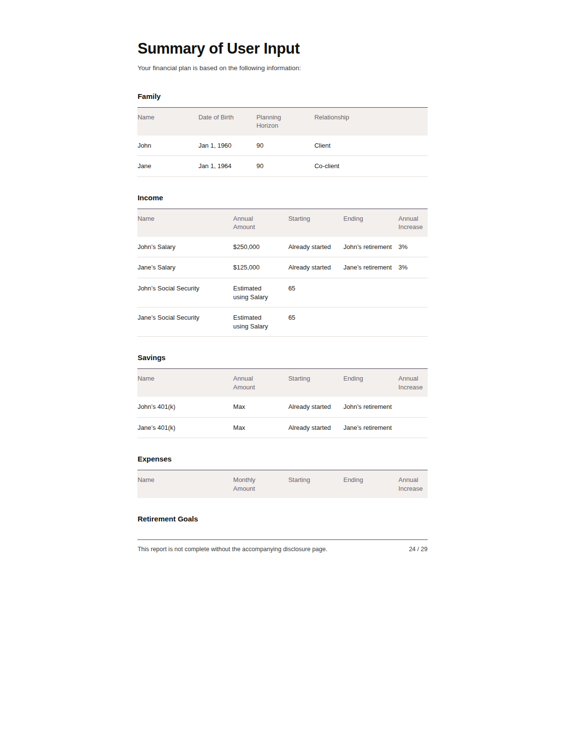Summary of User Input
Your financial plan is based on the following information:
Family
| Name | Date of Birth | Planning Horizon | Relationship |
| --- | --- | --- | --- |
| John | Jan 1, 1960 | 90 | Client |
| Jane | Jan 1, 1964 | 90 | Co-client |
Income
| Name | Annual Amount | Starting | Ending | Annual Increase |
| --- | --- | --- | --- | --- |
| John’s Salary | $250,000 | Already started | John’s retirement | 3% |
| Jane’s Salary | $125,000 | Already started | Jane’s retirement | 3% |
| John’s Social Security | Estimated using Salary | 65 | | |
| Jane’s Social Security | Estimated using Salary | 65 | | |
Savings
| Name | Annual Amount | Starting | Ending | Annual Increase |
| --- | --- | --- | --- | --- |
| John’s 401(k) | Max | Already started | John’s retirement | |
| Jane’s 401(k) | Max | Already started | Jane’s retirement | |
Expenses
| Name | Monthly Amount | Starting | Ending | Annual Increase |
| --- | --- | --- | --- | --- |
Retirement Goals
This report is not complete without the accompanying disclosure page. 24 / 29